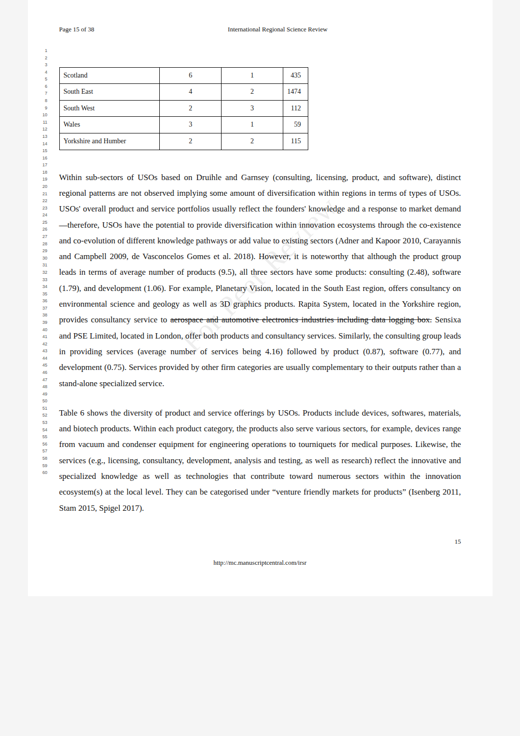Page 15 of 38
International Regional Science Review
1
2
3
4
5
6
7
8
9
10
11
12
13
14
15
16
17
18
19
20
21
22
23
24
25
26
27
28
29
30
31
32
33
34
35
36
37
38
39
40
41
42
43
44
45
46
47
48
49
50
51
52
53
54
55
56
57
58
59
60
For Peer Review
| Scotland | 6 | 1 | 435 |
| South East | 4 | 2 | 1474 |
| South West | 2 | 3 | 112 |
| Wales | 3 | 1 | 59 |
| Yorkshire and Humber | 2 | 2 | 115 |
Within sub-sectors of USOs based on Druihle and Garnsey (consulting, licensing, product, and software), distinct regional patterns are not observed implying some amount of diversification within regions in terms of types of USOs. USOs' overall product and service portfolios usually reflect the founders' knowledge and a response to market demand—therefore, USOs have the potential to provide diversification within innovation ecosystems through the co-existence and co-evolution of different knowledge pathways or add value to existing sectors (Adner and Kapoor 2010, Carayannis and Campbell 2009, de Vasconcelos Gomes et al. 2018). However, it is noteworthy that although the product group leads in terms of average number of products (9.5), all three sectors have some products: consulting (2.48), software (1.79), and development (1.06). For example, Planetary Vision, located in the South East region, offers consultancy on environmental science and geology as well as 3D graphics products. Rapita System, located in the Yorkshire region, provides consultancy service to aerospace and automotive electronics industries including data logging box. Sensixa and PSE Limited, located in London, offer both products and consultancy services. Similarly, the consulting group leads in providing services (average number of services being 4.16) followed by product (0.87), software (0.77), and development (0.75). Services provided by other firm categories are usually complementary to their outputs rather than a stand-alone specialized service.
Table 6 shows the diversity of product and service offerings by USOs. Products include devices, softwares, materials, and biotech products. Within each product category, the products also serve various sectors, for example, devices range from vacuum and condenser equipment for engineering operations to tourniquets for medical purposes. Likewise, the services (e.g., licensing, consultancy, development, analysis and testing, as well as research) reflect the innovative and specialized knowledge as well as technologies that contribute toward numerous sectors within the innovation ecosystem(s) at the local level. They can be categorised under “venture friendly markets for products” (Isenberg 2011, Stam 2015, Spigel 2017).
15
http://mc.manuscriptcentral.com/irsr